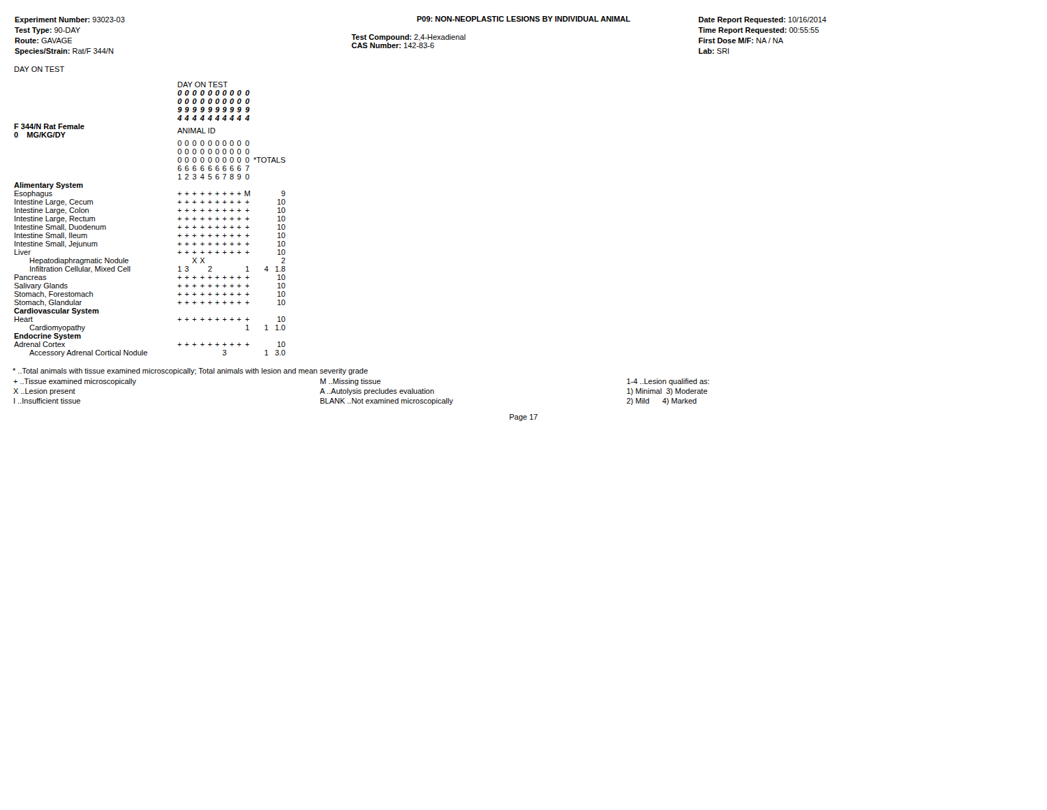| Experiment Number: 93023-03 Test Type: 90-DAY Route: GAVAGE Species/Strain: Rat/F 344/N | P09: NON-NEOPLASTIC LESIONS BY INDIVIDUAL ANIMAL Test Compound: 2,4-Hexadienal CAS Number: 142-83-6 | Date Report Requested: 10/16/2014 Time Report Requested: 00:55:55 First Dose M/F: NA / NA Lab: SRI |
| DAY ON TEST |
| | DAY ON TEST | |
| 0 0 9 4 | 0 0 9 4 | 0 0 9 4 | 0 0 9 4 | 0 0 9 4 | 0 0 9 4 | 0 0 9 4 | 0 0 9 4 | 0 0 9 4 | 0 0 9 4 | |
| F 344/N Rat Female 0 MG/KG/DY | ANIMAL ID | |
| | 0 0 0 6 1 | 0 0 0 6 2 | 0 0 0 6 3 | 0 0 0 6 4 | 0 0 0 6 5 | 0 0 0 6 6 | 0 0 0 6 7 | 0 0 0 6 8 | 0 0 0 6 9 | 0 0 0 7 0 | *TOTALS |
| Alimentary System |
| Esophagus | + | + | + | + | + | + | + | + | + | M | 9 |
| Intestine Large, Cecum | + | + | + | + | + | + | + | + | + | + | 10 |
| Intestine Large, Colon | + | + | + | + | + | + | + | + | + | + | 10 |
| Intestine Large, Rectum | + | + | + | + | + | + | + | + | + | + | 10 |
| Intestine Small, Duodenum | + | + | + | + | + | + | + | + | + | + | 10 |
| Intestine Small, Ileum | + | + | + | + | + | + | + | + | + | + | 10 |
| Intestine Small, Jejunum | + | + | + | + | + | + | + | + | + | + | 10 |
| Liver | + | + | + | + | + | + | + | + | + | + | 10 |
| Hepatodiaphragmatic Nodule | | | X | X | | | | | | | 2 |
| Infiltration Cellular, Mixed Cell | 1 | 3 | | | 2 | | | | | 1 | 4 1.8 |
| Pancreas | + | + | + | + | + | + | + | + | + | + | 10 |
| Salivary Glands | + | + | + | + | + | + | + | + | + | + | 10 |
| Stomach, Forestomach | + | + | + | + | + | + | + | + | + | + | 10 |
| Stomach, Glandular | + | + | + | + | + | + | + | + | + | + | 10 |
| Cardiovascular System |
| Heart | + | + | + | + | + | + | + | + | + | + | 10 |
| Cardiomyopathy | | | | | | | | | | 1 | 1 1.0 |
| Endocrine System |
| Adrenal Cortex | + | + | + | + | + | + | + | + | + | + | 10 |
| Accessory Adrenal Cortical Nodule | | | | | | | 3 | | | | 1 3.0 |
* ..Total animals with tissue examined microscopically; Total animals with lesion and mean severity grade
| + ..Tissue examined microscopically | M ..Missing tissue | 1-4 ..Lesion qualified as: |
| X ..Lesion present | A ..Autolysis precludes evaluation | 1) Minimal 3) Moderate |
| I ..Insufficient tissue | BLANK ..Not examined microscopically | 2) Mild 4) Marked |
Page 17